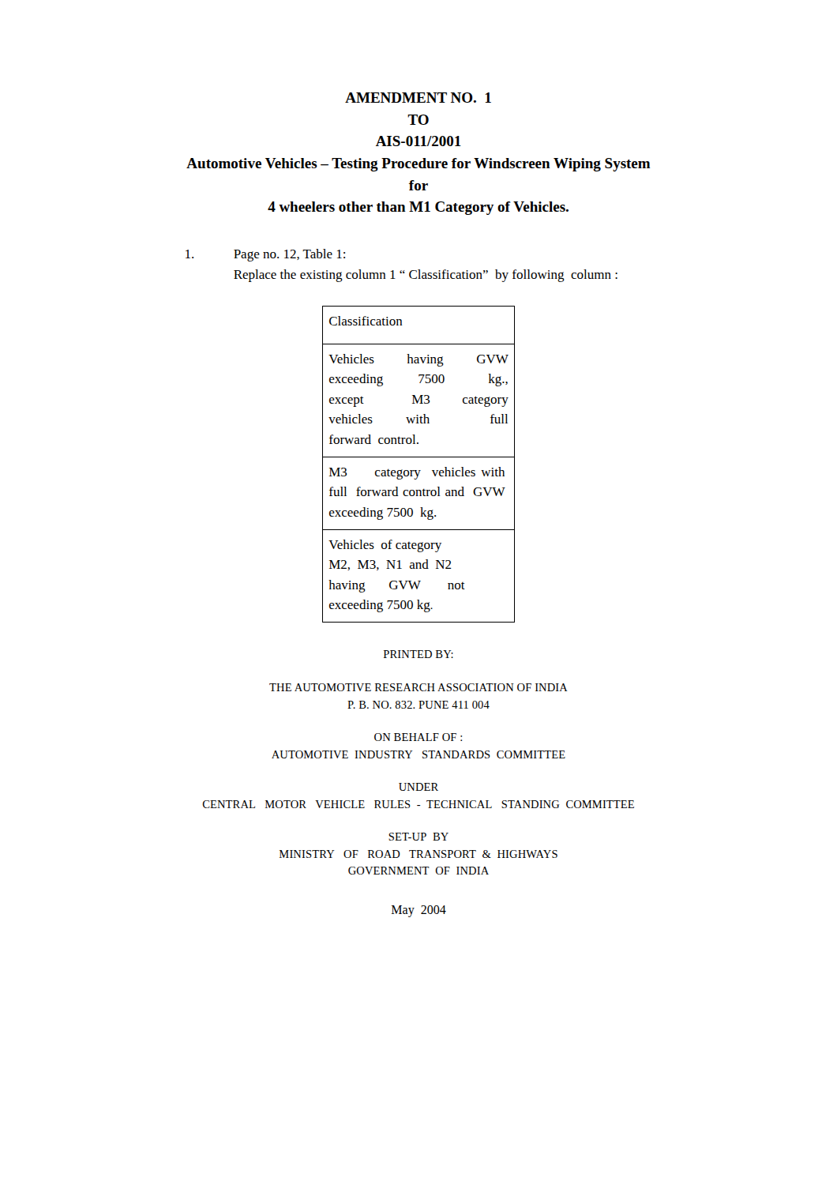AMENDMENT NO. 1 TO AIS-011/2001 Automotive Vehicles – Testing Procedure for Windscreen Wiping System for 4 wheelers other than M1 Category of Vehicles.
1.
Page no. 12, Table 1:
Replace the existing column 1 “ Classification” by following column :
| Classification |
| Vehicles having GVW exceeding 7500 kg., except M3 category vehicles with full forward control. |
| M3 category vehicles with full forward control and GVW exceeding 7500 kg. |
| Vehicles of category M2, M3, N1 and N2 having GVW not exceeding 7500 kg . |
PRINTED BY:
THE AUTOMOTIVE RESEARCH ASSOCIATION OF INDIA
P. B. NO. 832. PUNE 411 004
ON BEHALF OF :
AUTOMOTIVE INDUSTRY STANDARDS COMMITTEE
UNDER
CENTRAL MOTOR VEHICLE RULES - TECHNICAL STANDING COMMITTEE
SET-UP BY
MINISTRY OF ROAD TRANSPORT & HIGHWAYS
GOVERNMENT OF INDIA
May 2004